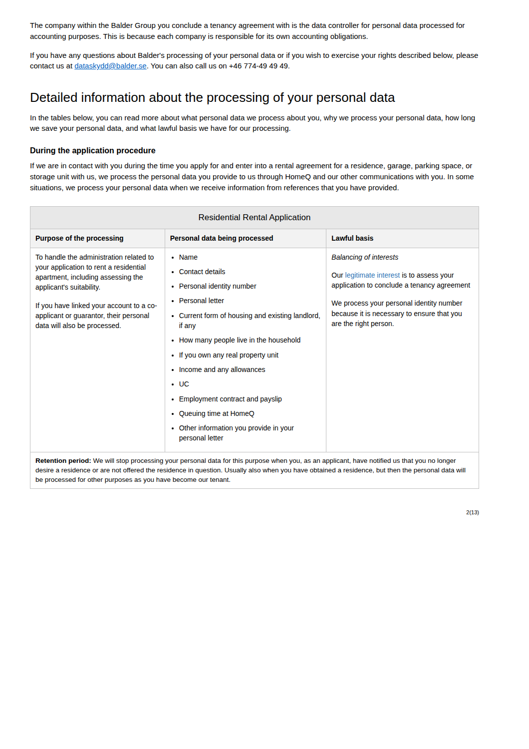The company within the Balder Group you conclude a tenancy agreement with is the data controller for personal data processed for accounting purposes. This is because each company is responsible for its own accounting obligations.
If you have any questions about Balder's processing of your personal data or if you wish to exercise your rights described below, please contact us at dataskydd@balder.se. You can also call us on +46 774-49 49 49.
Detailed information about the processing of your personal data
In the tables below, you can read more about what personal data we process about you, why we process your personal data, how long we save your personal data, and what lawful basis we have for our processing.
During the application procedure
If we are in contact with you during the time you apply for and enter into a rental agreement for a residence, garage, parking space, or storage unit with us, we process the personal data you provide to us through HomeQ and our other communications with you. In some situations, we process your personal data when we receive information from references that you have provided.
| Residential Rental Application |
| Purpose of the processing | Personal data being processed | Lawful basis |
| To handle the administration related to your application to rent a residential apartment, including assessing the applicant's suitability. If you have linked your account to a co-applicant or guarantor, their personal data will also be processed. | Name Contact details Personal identity number Personal letter Current form of housing and existing landlord, if any How many people live in the household If you own any real property unit Income and any allowances UC Employment contract and payslip Queuing time at HomeQ Other information you provide in your personal letter | Balancing of interests Our legitimate interest is to assess your application to conclude a tenancy agreement We process your personal identity number because it is necessary to ensure that you are the right person. |
| Retention period: We will stop processing your personal data for this purpose when you, as an applicant, have notified us that you no longer desire a residence or are not offered the residence in question. Usually also when you have obtained a residence, but then the personal data will be processed for other purposes as you have become our tenant. |
2(13)